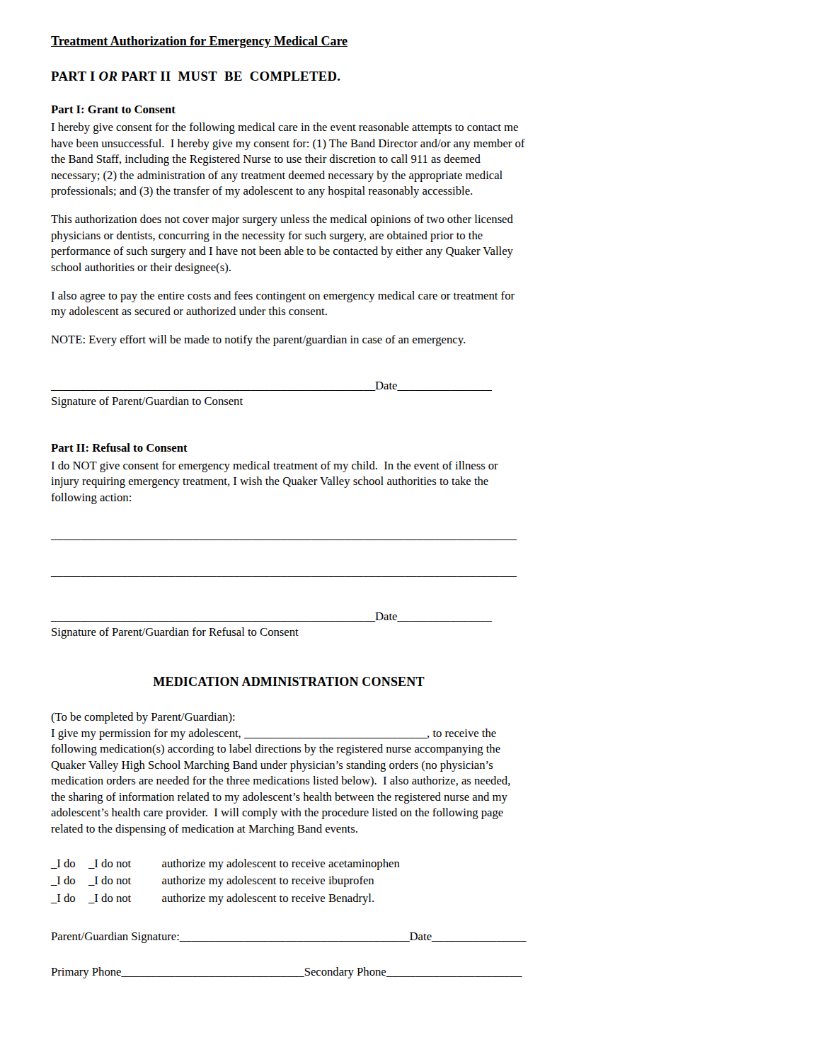Treatment Authorization for Emergency Medical Care
PART I OR PART II MUST BE COMPLETED.
Part I: Grant to Consent
I hereby give consent for the following medical care in the event reasonable attempts to contact me have been unsuccessful. I hereby give my consent for: (1) The Band Director and/or any member of the Band Staff, including the Registered Nurse to use their discretion to call 911 as deemed necessary; (2) the administration of any treatment deemed necessary by the appropriate medical professionals; and (3) the transfer of my adolescent to any hospital reasonably accessible.
This authorization does not cover major surgery unless the medical opinions of two other licensed physicians or dentists, concurring in the necessity for such surgery, are obtained prior to the performance of such surgery and I have not been able to be contacted by either any Quaker Valley school authorities or their designee(s).
I also agree to pay the entire costs and fees contingent on emergency medical care or treatment for my adolescent as secured or authorized under this consent.
NOTE: Every effort will be made to notify the parent/guardian in case of an emergency.
_______________________________________________________Date________________
Signature of Parent/Guardian to Consent
Part II: Refusal to Consent
I do NOT give consent for emergency medical treatment of my child. In the event of illness or injury requiring emergency treatment, I wish the Quaker Valley school authorities to take the following action:
_______________________________________________________________________________
_______________________________________________________________________________
_______________________________________________________Date________________
Signature of Parent/Guardian for Refusal to Consent
MEDICATION ADMINISTRATION CONSENT
(To be completed by Parent/Guardian):
I give my permission for my adolescent, _______________________________, to receive the following medication(s) according to label directions by the registered nurse accompanying the Quaker Valley High School Marching Band under physician’s standing orders (no physician’s medication orders are needed for the three medications listed below). I also authorize, as needed, the sharing of information related to my adolescent’s health between the registered nurse and my adolescent’s health care provider. I will comply with the procedure listed on the following page related to the dispensing of medication at Marching Band events.
| _I do | _I do not | authorize my adolescent to receive acetaminophen |
| _I do | _I do not | authorize my adolescent to receive ibuprofen |
| _I do | _I do not | authorize my adolescent to receive Benadryl. |
Parent/Guardian Signature:_______________________________________Date________________
Primary Phone_______________________________Secondary Phone_______________________